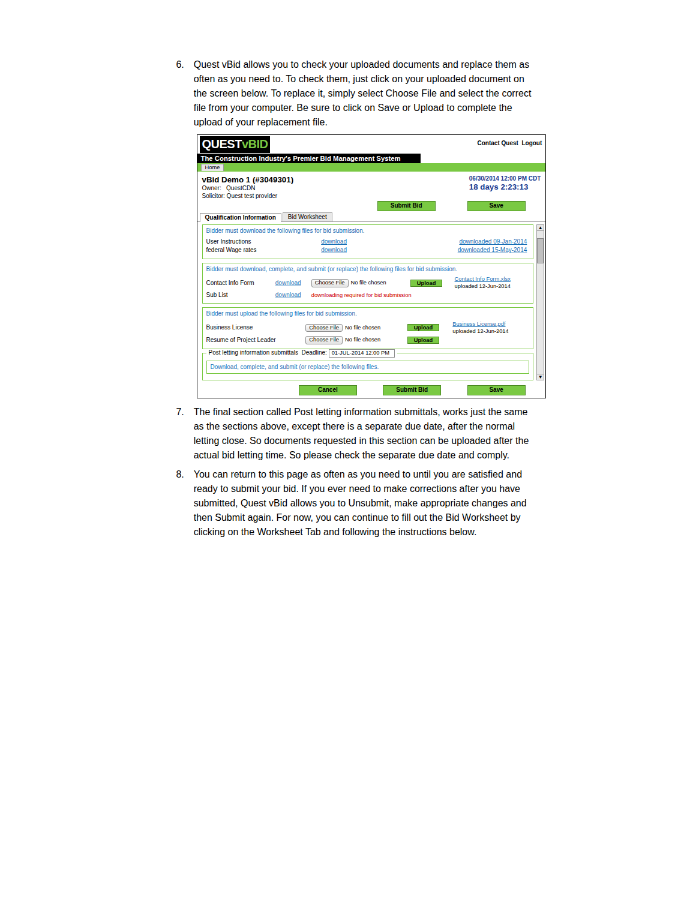Quest vBid allows you to check your uploaded documents and replace them as often as you need to. To check them, just click on your uploaded document on the screen below. To replace it, simply select Choose File and select the correct file from your computer. Be sure to click on Save or Upload to complete the upload of your replacement file.
QUESTvBID
Contact Quest Logout
The Construction Industry's Premier Bid Management System
Home
vBid Demo 1 (#3049301)
Owner: QuestCDN
Solicitor: Quest test provider
06/30/2014 12:00 PM CDT
18 days 2:23:13
Submit Bid
Save
Qualification Information
Bid Worksheet
▲
▼
Bidder must download the following files for bid submission.
| User Instructions | download | | downloaded 09-Jan-2014 |
| federal Wage rates | download | | downloaded 15-May-2014 |
Bidder must download, complete, and submit (or replace) the following files for bid submission.
| Contact Info Form | download | Choose File No file chosen | Upload | Contact Info Form.xlsx uploaded 12-Jun-2014 |
| Sub List | download | downloading required for bid submission |
Bidder must upload the following files for bid submission.
| Business License | Choose File No file chosen | Upload | Business License.pdf uploaded 12-Jun-2014 |
| Resume of Project Leader | Choose File No file chosen | Upload | |
Post letting information submittals Deadline: 01-JUL-2014 12:00 PM
Download, complete, and submit (or replace) the following files.
Cancel
Submit Bid
Save
The final section called Post letting information submittals, works just the same as the sections above, except there is a separate due date, after the normal letting close. So documents requested in this section can be uploaded after the actual bid letting time. So please check the separate due date and comply.
You can return to this page as often as you need to until you are satisfied and ready to submit your bid. If you ever need to make corrections after you have submitted, Quest vBid allows you to Unsubmit, make appropriate changes and then Submit again. For now, you can continue to fill out the Bid Worksheet by clicking on the Worksheet Tab and following the instructions below.